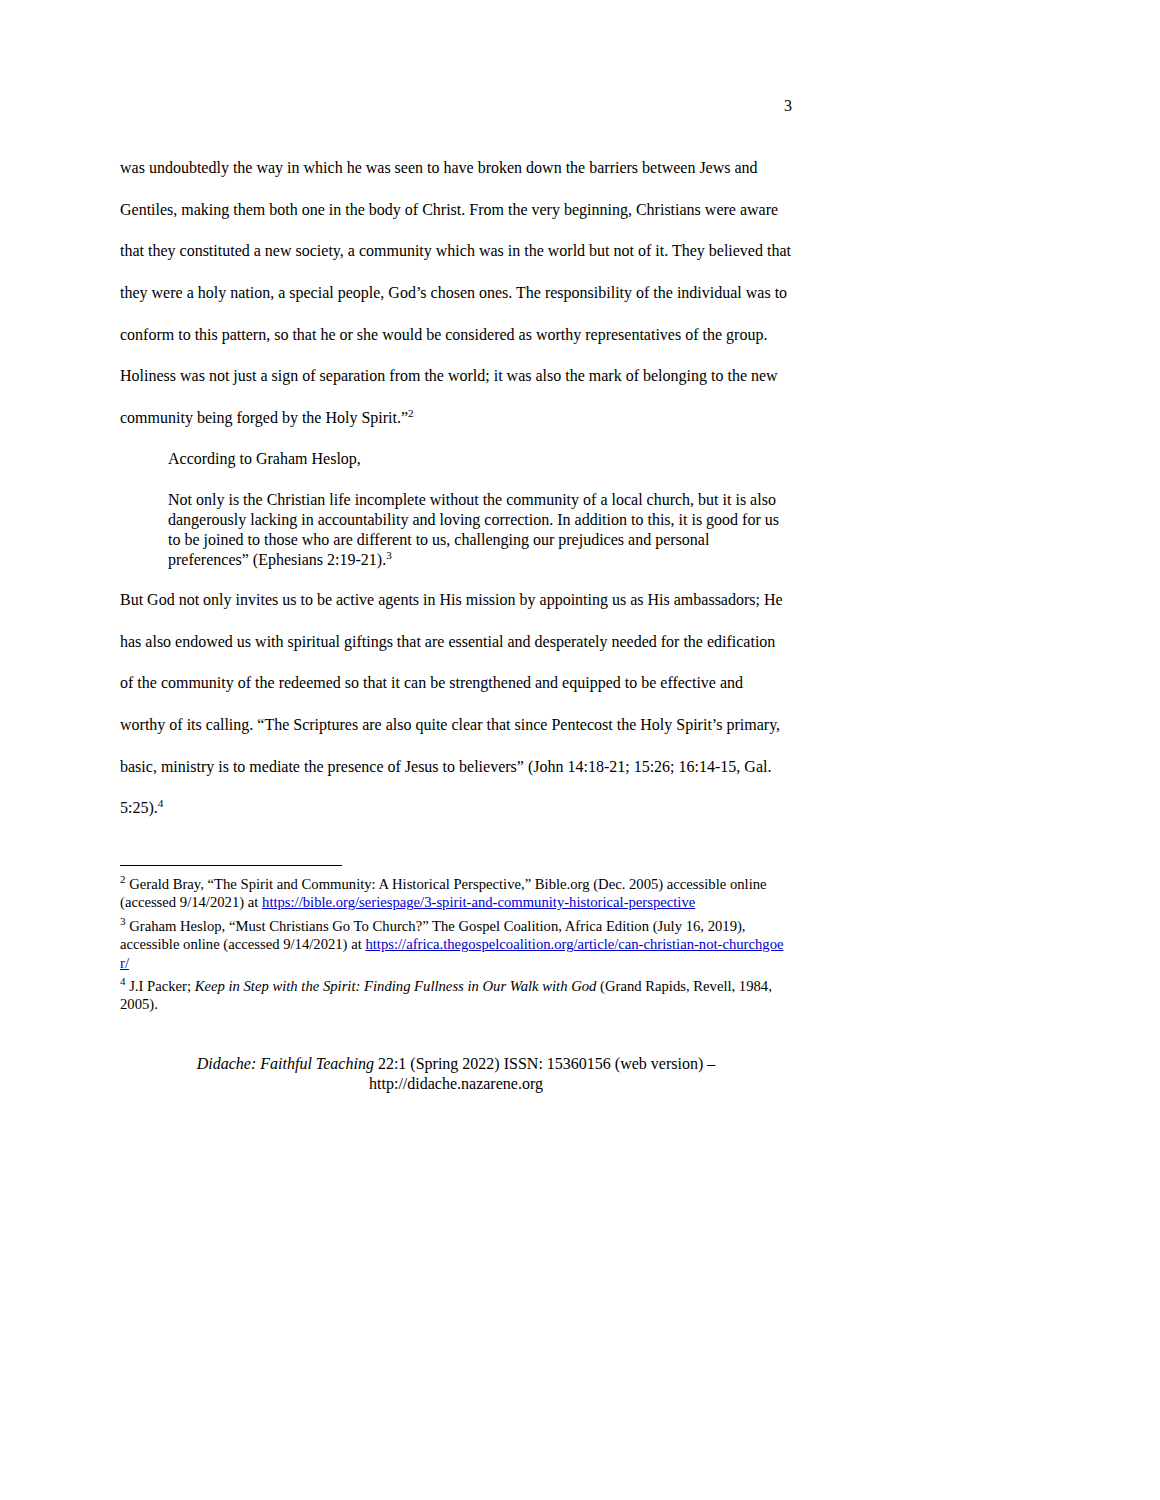3
was undoubtedly the way in which he was seen to have broken down the barriers between Jews and Gentiles, making them both one in the body of Christ. From the very beginning, Christians were aware that they constituted a new society, a community which was in the world but not of it. They believed that they were a holy nation, a special people, God’s chosen ones. The responsibility of the individual was to conform to this pattern, so that he or she would be considered as worthy representatives of the group. Holiness was not just a sign of separation from the world; it was also the mark of belonging to the new community being forged by the Holy Spirit.”2
According to Graham Heslop,
Not only is the Christian life incomplete without the community of a local church, but it is also dangerously lacking in accountability and loving correction. In addition to this, it is good for us to be joined to those who are different to us, challenging our prejudices and personal preferences” (Ephesians 2:19-21).3
But God not only invites us to be active agents in His mission by appointing us as His ambassadors; He has also endowed us with spiritual giftings that are essential and desperately needed for the edification of the community of the redeemed so that it can be strengthened and equipped to be effective and worthy of its calling. “The Scriptures are also quite clear that since Pentecost the Holy Spirit’s primary, basic, ministry is to mediate the presence of Jesus to believers” (John 14:18-21; 15:26; 16:14-15, Gal. 5:25).4
2 Gerald Bray, “The Spirit and Community: A Historical Perspective,” Bible.org (Dec. 2005) accessible online (accessed 9/14/2021) at https://bible.org/seriespage/3-spirit-and-community-historical-perspective
3 Graham Heslop, “Must Christians Go To Church?” The Gospel Coalition, Africa Edition (July 16, 2019), accessible online (accessed 9/14/2021) at https://africa.thegospelcoalition.org/article/can-christian-not-churchgoer/
4 J.I Packer; Keep in Step with the Spirit: Finding Fullness in Our Walk with God (Grand Rapids, Revell, 1984, 2005).
Didache: Faithful Teaching 22:1 (Spring 2022) ISSN: 15360156 (web version) – http://didache.nazarene.org